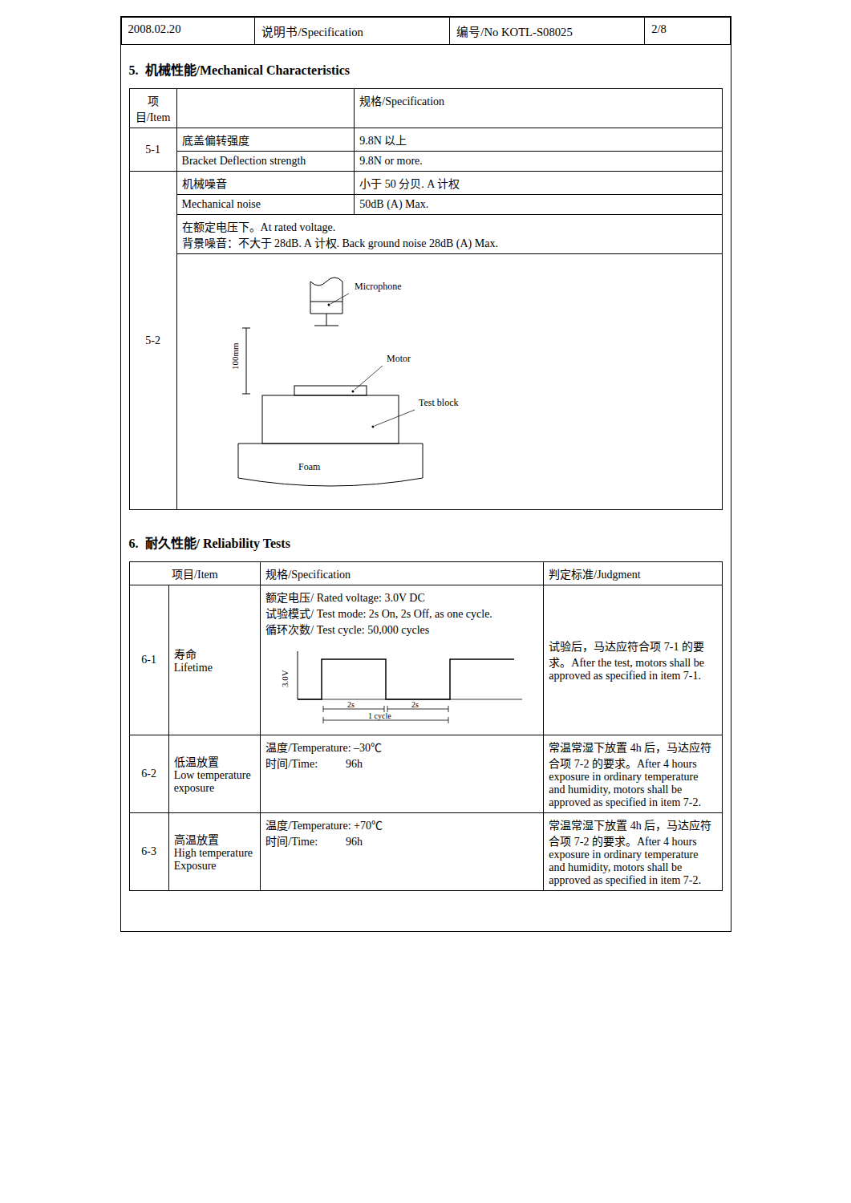| 2008.02.20 | 说明书/Specification | 编号/No KOTL-S08025 | 2/8 |
5. 机械性能/Mechanical Characteristics
| 项目/Item | | 规格/Specification |
| 5-1 | 底盖偏转强度 | 9.8N 以上 |
| Bracket Deflection strength | 9.8N or more. |
| 5-2 | 机械噪音 | 小于 50 分贝. A 计权 |
| Mechanical noise | 50dB (A) Max. |
| 在额定电压下。At rated voltage. 背景噪音：不大于 28dB. A 计权. Back ground noise 28dB (A) Max. |
| Microphone 100mm Motor Test block Foam |
6. 耐久性能/ Reliability Tests
| 项目/Item | 规格/Specification | 判定标准/Judgment |
| 6-1 | 寿命 Lifetime | 额定电压/ Rated voltage: 3.0V DC 试验模式/ Test mode: 2s On, 2s Off, as one cycle. 循环次数/ Test cycle: 50,000 cycles 3.0V 2s 2s 1 cycle | 试验后，马达应符合项 7-1 的要求。After the test, motors shall be approved as specified in item 7-1. |
| 6-2 | 低温放置 Low temperature exposure | 温度/Temperature: –30℃ 时间/Time: 96h | 常温常湿下放置 4h 后，马达应符合项 7-2 的要求。After 4 hours exposure in ordinary temperature and humidity, motors shall be approved as specified in item 7-2. |
| 6-3 | 高温放置 High temperature Exposure | 温度/Temperature: +70℃ 时间/Time: 96h | 常温常湿下放置 4h 后，马达应符合项 7-2 的要求。After 4 hours exposure in ordinary temperature and humidity, motors shall be approved as specified in item 7-2. |